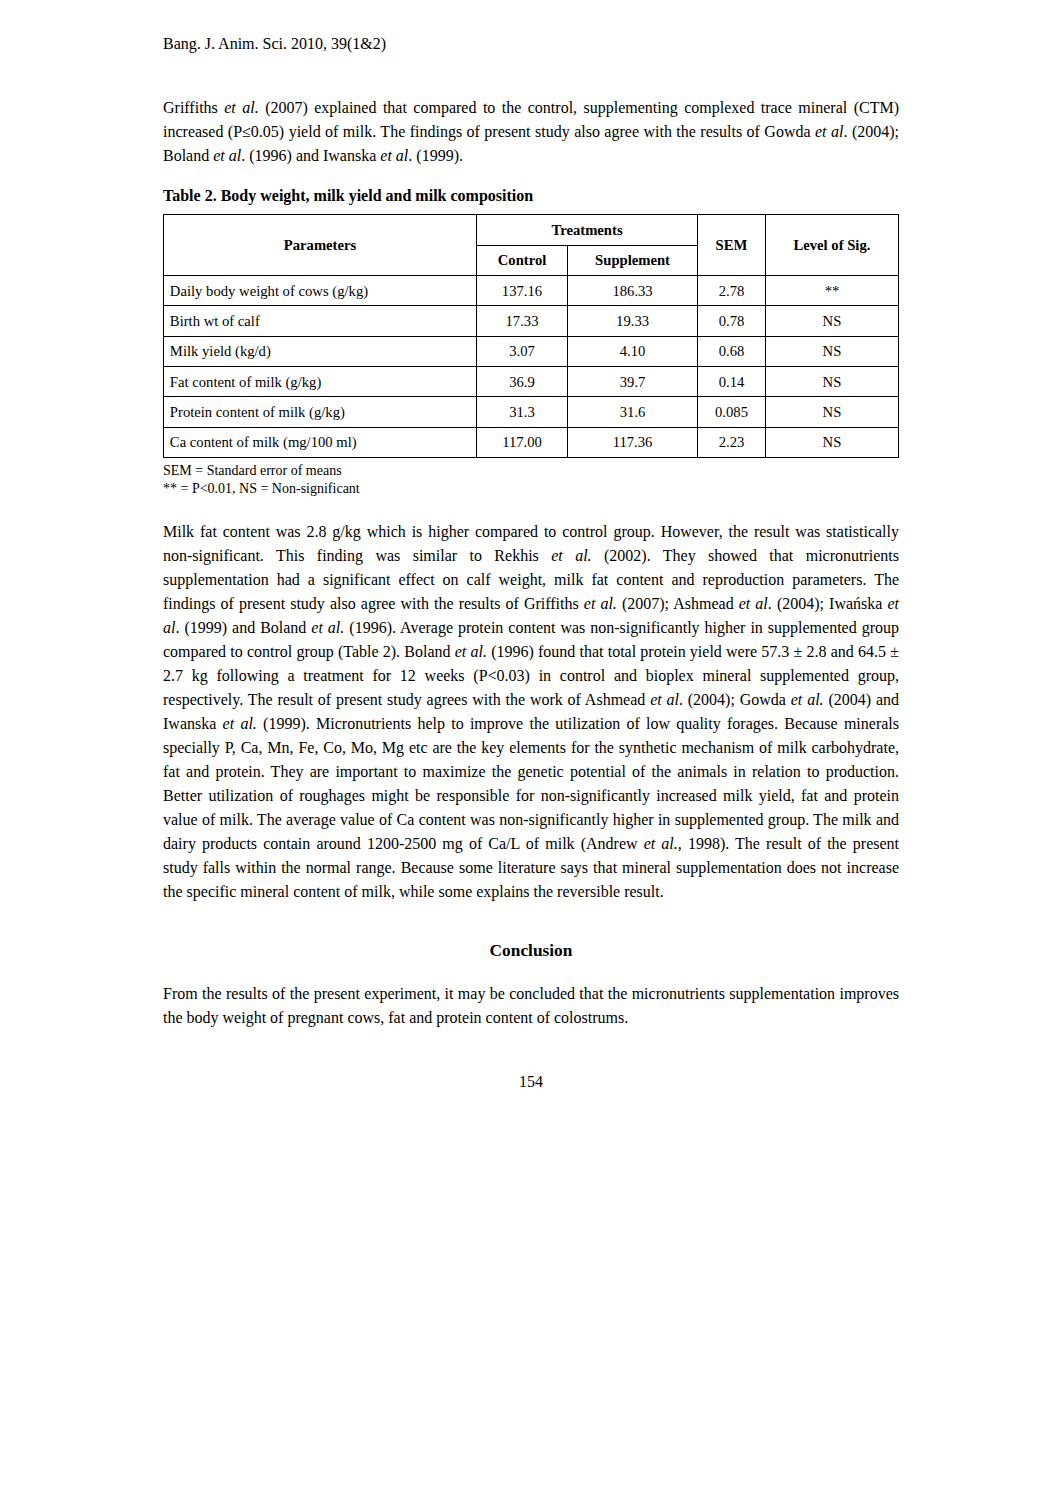Bang. J. Anim. Sci. 2010, 39(1&2)
Griffiths et al. (2007) explained that compared to the control, supplementing complexed trace mineral (CTM) increased (P≤0.05) yield of milk. The findings of present study also agree with the results of Gowda et al. (2004); Boland et al. (1996) and Iwanska et al. (1999).
Table 2. Body weight, milk yield and milk composition
| Parameters | Treatments | SEM | Level of Sig. |
| --- | --- | --- | --- |
| Control | Supplement |
| Daily body weight of cows (g/kg) | 137.16 | 186.33 | 2.78 | ** |
| Birth wt of calf | 17.33 | 19.33 | 0.78 | NS |
| Milk yield (kg/d) | 3.07 | 4.10 | 0.68 | NS |
| Fat content of milk (g/kg) | 36.9 | 39.7 | 0.14 | NS |
| Protein content of milk (g/kg) | 31.3 | 31.6 | 0.085 | NS |
| Ca content of milk (mg/100 ml) | 117.00 | 117.36 | 2.23 | NS |
SEM = Standard error of means
** = P<0.01, NS = Non-significant
Milk fat content was 2.8 g/kg which is higher compared to control group. However, the result was statistically non-significant. This finding was similar to Rekhis et al. (2002). They showed that micronutrients supplementation had a significant effect on calf weight, milk fat content and reproduction parameters. The findings of present study also agree with the results of Griffiths et al. (2007); Ashmead et al. (2004); Iwańska et al. (1999) and Boland et al. (1996). Average protein content was non-significantly higher in supplemented group compared to control group (Table 2). Boland et al. (1996) found that total protein yield were 57.3 ± 2.8 and 64.5 ± 2.7 kg following a treatment for 12 weeks (P<0.03) in control and bioplex mineral supplemented group, respectively. The result of present study agrees with the work of Ashmead et al. (2004); Gowda et al. (2004) and Iwanska et al. (1999). Micronutrients help to improve the utilization of low quality forages. Because minerals specially P, Ca, Mn, Fe, Co, Mo, Mg etc are the key elements for the synthetic mechanism of milk carbohydrate, fat and protein. They are important to maximize the genetic potential of the animals in relation to production. Better utilization of roughages might be responsible for non-significantly increased milk yield, fat and protein value of milk. The average value of Ca content was non-significantly higher in supplemented group. The milk and dairy products contain around 1200-2500 mg of Ca/L of milk (Andrew et al., 1998). The result of the present study falls within the normal range. Because some literature says that mineral supplementation does not increase the specific mineral content of milk, while some explains the reversible result.
Conclusion
From the results of the present experiment, it may be concluded that the micronutrients supplementation improves the body weight of pregnant cows, fat and protein content of colostrums.
154